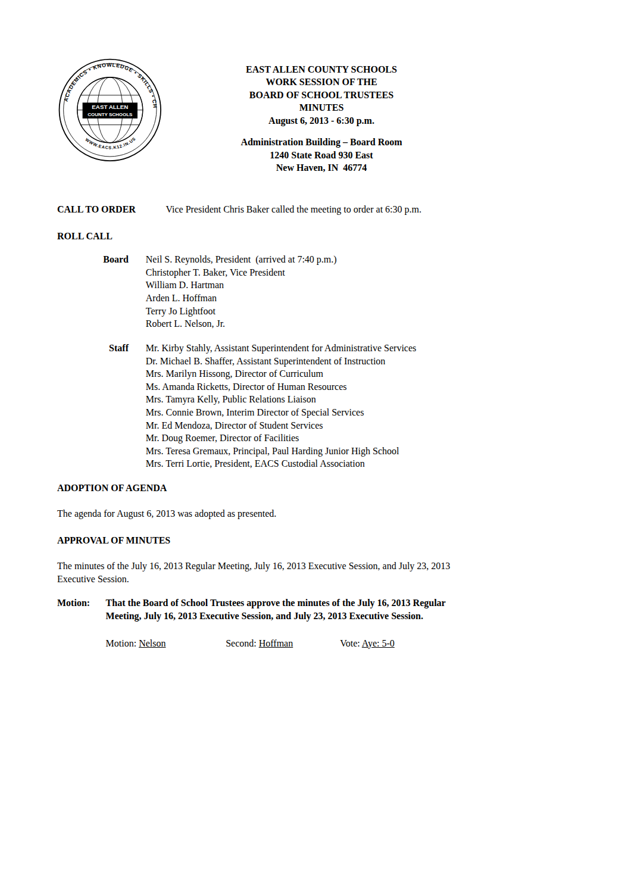EAST ALLEN COUNTY SCHOOLS ACADEMICS • KNOWLEDGE • SKILLS • CHARACTER WWW.EACS.K12.IN.US
EAST ALLEN COUNTY SCHOOLS
WORK SESSION OF THE
BOARD OF SCHOOL TRUSTEES
MINUTES
August 6, 2013 - 6:30 p.m.
Administration Building – Board Room
1240 State Road 930 East
New Haven, IN 46774
CALL TO ORDER
Vice President Chris Baker called the meeting to order at 6:30 p.m.
ROLL CALL
Board
Neil S. Reynolds, President (arrived at 7:40 p.m.)
Christopher T. Baker, Vice President
William D. Hartman
Arden L. Hoffman
Terry Jo Lightfoot
Robert L. Nelson, Jr.
Staff
Mr. Kirby Stahly, Assistant Superintendent for Administrative Services
Dr. Michael B. Shaffer, Assistant Superintendent of Instruction
Mrs. Marilyn Hissong, Director of Curriculum
Ms. Amanda Ricketts, Director of Human Resources
Mrs. Tamyra Kelly, Public Relations Liaison
Mrs. Connie Brown, Interim Director of Special Services
Mr. Ed Mendoza, Director of Student Services
Mr. Doug Roemer, Director of Facilities
Mrs. Teresa Gremaux, Principal, Paul Harding Junior High School
Mrs. Terri Lortie, President, EACS Custodial Association
ADOPTION OF AGENDA
The agenda for August 6, 2013 was adopted as presented.
APPROVAL OF MINUTES
The minutes of the July 16, 2013 Regular Meeting, July 16, 2013 Executive Session, and July 23, 2013 Executive Session.
Motion:
That the Board of School Trustees approve the minutes of the July 16, 2013 Regular Meeting, July 16, 2013 Executive Session, and July 23, 2013 Executive Session.
Motion: Nelson Second: Hoffman Vote: Aye: 5-0